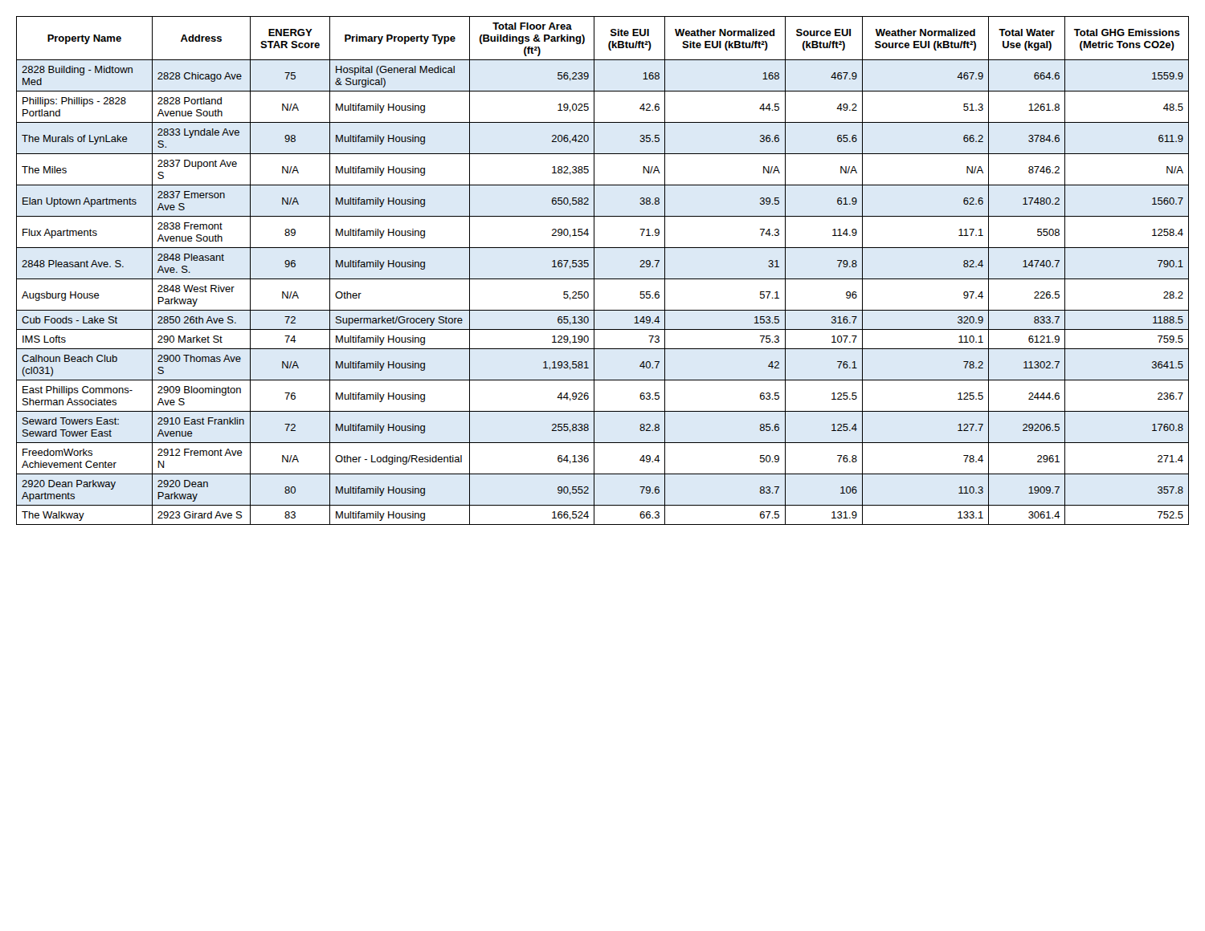| Property Name | Address | ENERGY STAR Score | Primary Property Type | Total Floor Area (Buildings & Parking) (ft²) | Site EUI (kBtu/ft²) | Weather Normalized Site EUI (kBtu/ft²) | Source EUI (kBtu/ft²) | Weather Normalized Source EUI (kBtu/ft²) | Total Water Use (kgal) | Total GHG Emissions (Metric Tons CO2e) |
| --- | --- | --- | --- | --- | --- | --- | --- | --- | --- | --- |
| 2828 Building - Midtown Med | 2828 Chicago Ave | 75 | Hospital (General Medical & Surgical) | 56,239 | 168 | 168 | 467.9 | 467.9 | 664.6 | 1559.9 |
| Phillips: Phillips - 2828 Portland | 2828 Portland Avenue South | N/A | Multifamily Housing | 19,025 | 42.6 | 44.5 | 49.2 | 51.3 | 1261.8 | 48.5 |
| The Murals of LynLake | 2833 Lyndale Ave S. | 98 | Multifamily Housing | 206,420 | 35.5 | 36.6 | 65.6 | 66.2 | 3784.6 | 611.9 |
| The Miles | 2837 Dupont Ave S | N/A | Multifamily Housing | 182,385 | N/A | N/A | N/A | N/A | 8746.2 | N/A |
| Elan Uptown Apartments | 2837 Emerson Ave S | N/A | Multifamily Housing | 650,582 | 38.8 | 39.5 | 61.9 | 62.6 | 17480.2 | 1560.7 |
| Flux Apartments | 2838 Fremont Avenue South | 89 | Multifamily Housing | 290,154 | 71.9 | 74.3 | 114.9 | 117.1 | 5508 | 1258.4 |
| 2848 Pleasant Ave. S. | 2848 Pleasant Ave. S. | 96 | Multifamily Housing | 167,535 | 29.7 | 31 | 79.8 | 82.4 | 14740.7 | 790.1 |
| Augsburg House | 2848 West River Parkway | N/A | Other | 5,250 | 55.6 | 57.1 | 96 | 97.4 | 226.5 | 28.2 |
| Cub Foods - Lake St | 2850 26th Ave S. | 72 | Supermarket/Grocery Store | 65,130 | 149.4 | 153.5 | 316.7 | 320.9 | 833.7 | 1188.5 |
| IMS Lofts | 290 Market St | 74 | Multifamily Housing | 129,190 | 73 | 75.3 | 107.7 | 110.1 | 6121.9 | 759.5 |
| Calhoun Beach Club (cl031) | 2900 Thomas Ave S | N/A | Multifamily Housing | 1,193,581 | 40.7 | 42 | 76.1 | 78.2 | 11302.7 | 3641.5 |
| East Phillips Commons-Sherman Associates | 2909 Bloomington Ave S | 76 | Multifamily Housing | 44,926 | 63.5 | 63.5 | 125.5 | 125.5 | 2444.6 | 236.7 |
| Seward Towers East: Seward Tower East | 2910 East Franklin Avenue | 72 | Multifamily Housing | 255,838 | 82.8 | 85.6 | 125.4 | 127.7 | 29206.5 | 1760.8 |
| FreedomWorks Achievement Center | 2912 Fremont Ave N | N/A | Other - Lodging/Residential | 64,136 | 49.4 | 50.9 | 76.8 | 78.4 | 2961 | 271.4 |
| 2920 Dean Parkway Apartments | 2920 Dean Parkway | 80 | Multifamily Housing | 90,552 | 79.6 | 83.7 | 106 | 110.3 | 1909.7 | 357.8 |
| The Walkway | 2923 Girard Ave S | 83 | Multifamily Housing | 166,524 | 66.3 | 67.5 | 131.9 | 133.1 | 3061.4 | 752.5 |